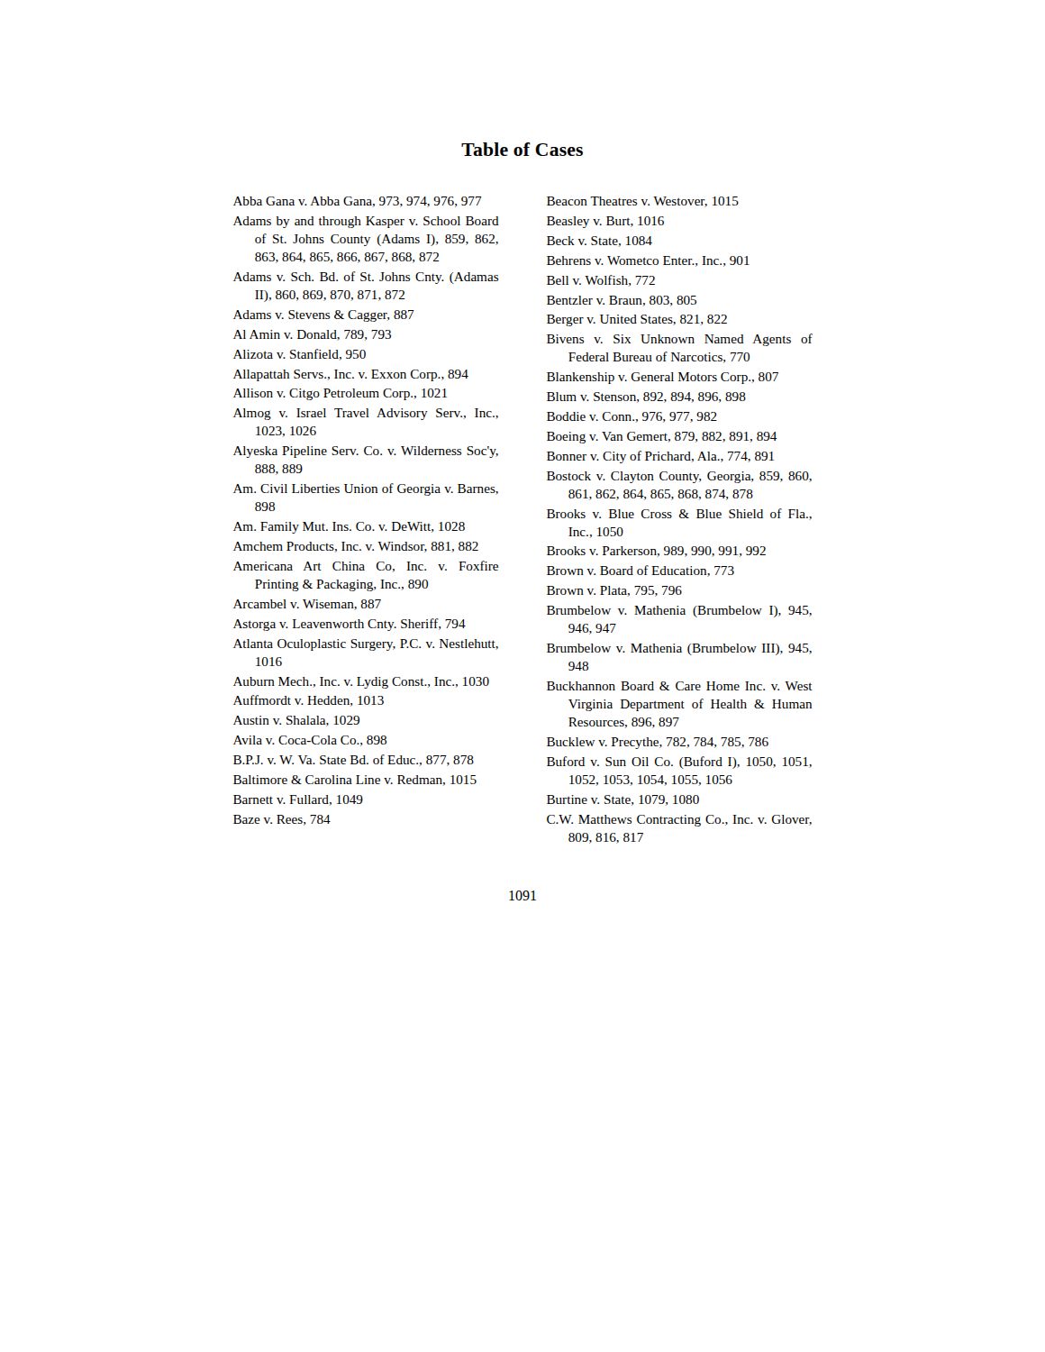Table of Cases
Abba Gana v. Abba Gana, 973, 974, 976, 977
Adams by and through Kasper v. School Board of St. Johns County (Adams I), 859, 862, 863, 864, 865, 866, 867, 868, 872
Adams v. Sch. Bd. of St. Johns Cnty. (Adamas II), 860, 869, 870, 871, 872
Adams v. Stevens & Cagger, 887
Al Amin v. Donald, 789, 793
Alizota v. Stanfield, 950
Allapattah Servs., Inc. v. Exxon Corp., 894
Allison v. Citgo Petroleum Corp., 1021
Almog v. Israel Travel Advisory Serv., Inc., 1023, 1026
Alyeska Pipeline Serv. Co. v. Wilderness Soc'y, 888, 889
Am. Civil Liberties Union of Georgia v. Barnes, 898
Am. Family Mut. Ins. Co. v. DeWitt, 1028
Amchem Products, Inc. v. Windsor, 881, 882
Americana Art China Co, Inc. v. Foxfire Printing & Packaging, Inc., 890
Arcambel v. Wiseman, 887
Astorga v. Leavenworth Cnty. Sheriff, 794
Atlanta Oculoplastic Surgery, P.C. v. Nestlehutt, 1016
Auburn Mech., Inc. v. Lydig Const., Inc., 1030
Auffmordt v. Hedden, 1013
Austin v. Shalala, 1029
Avila v. Coca-Cola Co., 898
B.P.J. v. W. Va. State Bd. of Educ., 877, 878
Baltimore & Carolina Line v. Redman, 1015
Barnett v. Fullard, 1049
Baze v. Rees, 784
Beacon Theatres v. Westover, 1015
Beasley v. Burt, 1016
Beck v. State, 1084
Behrens v. Wometco Enter., Inc., 901
Bell v. Wolfish, 772
Bentzler v. Braun, 803, 805
Berger v. United States, 821, 822
Bivens v. Six Unknown Named Agents of Federal Bureau of Narcotics, 770
Blankenship v. General Motors Corp., 807
Blum v. Stenson, 892, 894, 896, 898
Boddie v. Conn., 976, 977, 982
Boeing v. Van Gemert, 879, 882, 891, 894
Bonner v. City of Prichard, Ala., 774, 891
Bostock v. Clayton County, Georgia, 859, 860, 861, 862, 864, 865, 868, 874, 878
Brooks v. Blue Cross & Blue Shield of Fla., Inc., 1050
Brooks v. Parkerson, 989, 990, 991, 992
Brown v. Board of Education, 773
Brown v. Plata, 795, 796
Brumbelow v. Mathenia (Brumbelow I), 945, 946, 947
Brumbelow v. Mathenia (Brumbelow III), 945, 948
Buckhannon Board & Care Home Inc. v. West Virginia Department of Health & Human Resources, 896, 897
Bucklew v. Precythe, 782, 784, 785, 786
Buford v. Sun Oil Co. (Buford I), 1050, 1051, 1052, 1053, 1054, 1055, 1056
Burtine v. State, 1079, 1080
C.W. Matthews Contracting Co., Inc. v. Glover, 809, 816, 817
1091